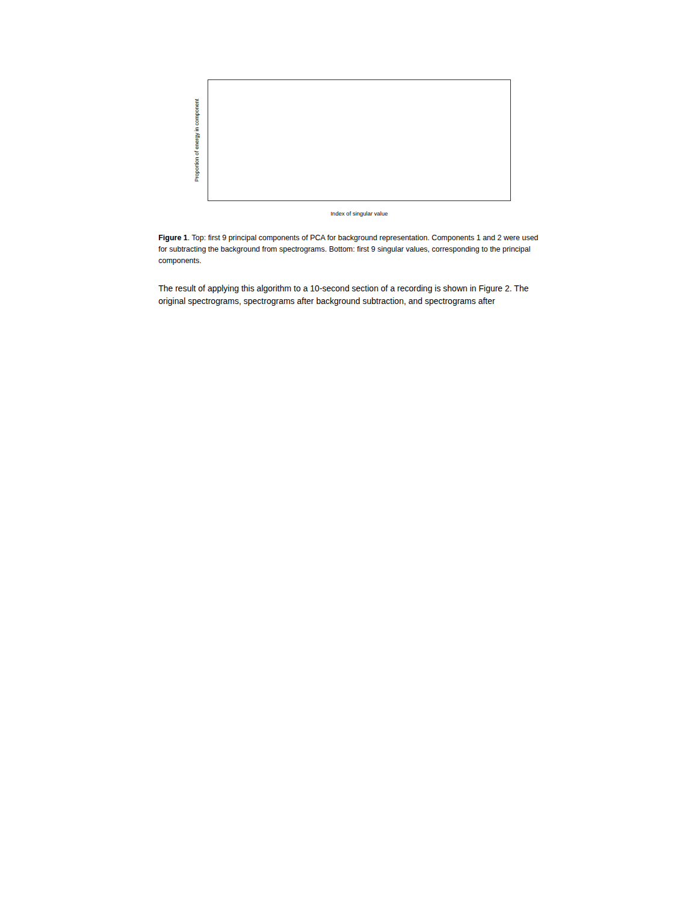Proportion of energy in component
Index of singular value
Figure 1. Top: first 9 principal components of PCA for background representation. Components 1 and 2 were used for subtracting the background from spectrograms. Bottom: first 9 singular values, corresponding to the principal components.
The result of applying this algorithm to a 10-second section of a recording is shown in Figure 2. The original spectrograms, spectrograms after background subtraction, and spectrograms after